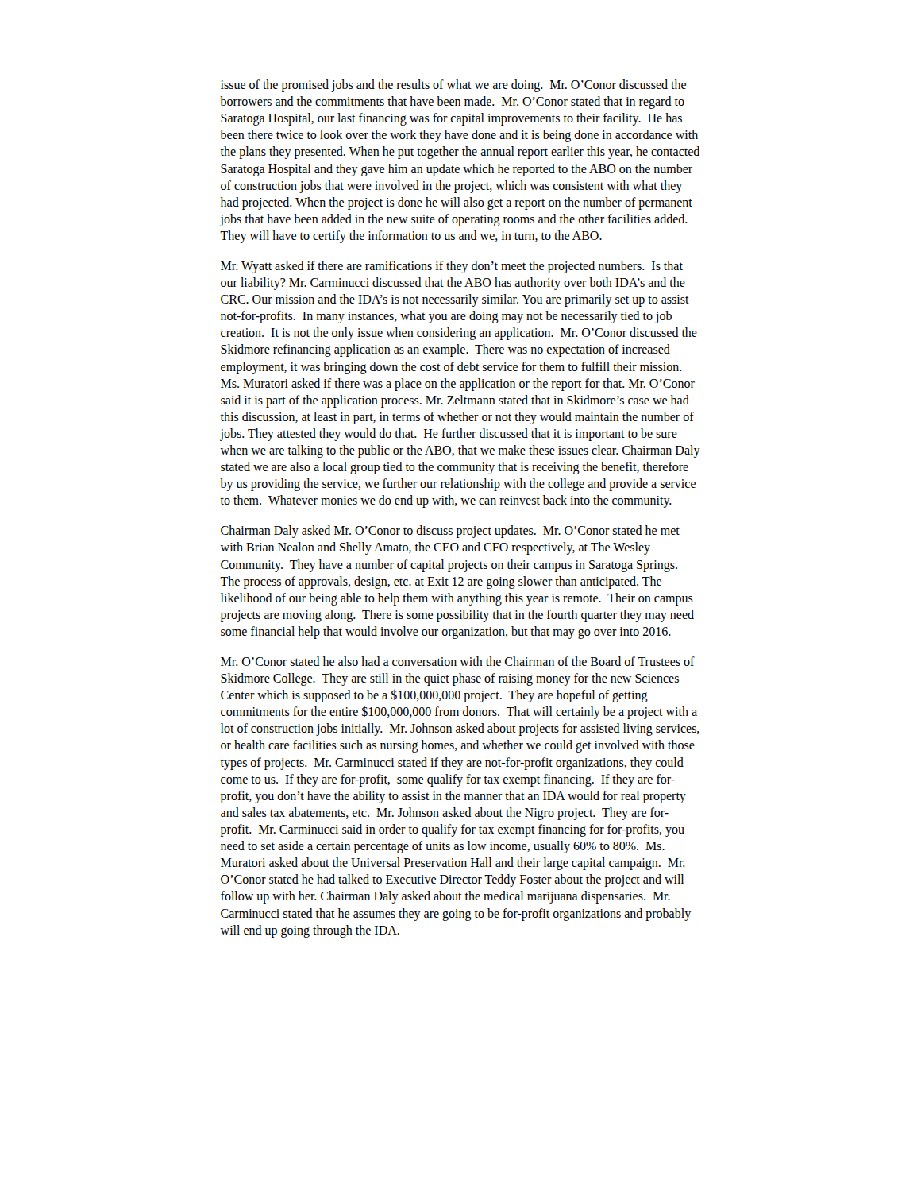issue of the promised jobs and the results of what we are doing. Mr. O’Conor discussed the borrowers and the commitments that have been made. Mr. O’Conor stated that in regard to Saratoga Hospital, our last financing was for capital improvements to their facility. He has been there twice to look over the work they have done and it is being done in accordance with the plans they presented. When he put together the annual report earlier this year, he contacted Saratoga Hospital and they gave him an update which he reported to the ABO on the number of construction jobs that were involved in the project, which was consistent with what they had projected. When the project is done he will also get a report on the number of permanent jobs that have been added in the new suite of operating rooms and the other facilities added. They will have to certify the information to us and we, in turn, to the ABO.
Mr. Wyatt asked if there are ramifications if they don’t meet the projected numbers. Is that our liability? Mr. Carminucci discussed that the ABO has authority over both IDA’s and the CRC. Our mission and the IDA’s is not necessarily similar. You are primarily set up to assist not-for-profits. In many instances, what you are doing may not be necessarily tied to job creation. It is not the only issue when considering an application. Mr. O’Conor discussed the Skidmore refinancing application as an example. There was no expectation of increased employment, it was bringing down the cost of debt service for them to fulfill their mission. Ms. Muratori asked if there was a place on the application or the report for that. Mr. O’Conor said it is part of the application process. Mr. Zeltmann stated that in Skidmore’s case we had this discussion, at least in part, in terms of whether or not they would maintain the number of jobs. They attested they would do that. He further discussed that it is important to be sure when we are talking to the public or the ABO, that we make these issues clear. Chairman Daly stated we are also a local group tied to the community that is receiving the benefit, therefore by us providing the service, we further our relationship with the college and provide a service to them. Whatever monies we do end up with, we can reinvest back into the community.
Chairman Daly asked Mr. O’Conor to discuss project updates. Mr. O’Conor stated he met with Brian Nealon and Shelly Amato, the CEO and CFO respectively, at The Wesley Community. They have a number of capital projects on their campus in Saratoga Springs. The process of approvals, design, etc. at Exit 12 are going slower than anticipated. The likelihood of our being able to help them with anything this year is remote. Their on campus projects are moving along. There is some possibility that in the fourth quarter they may need some financial help that would involve our organization, but that may go over into 2016.
Mr. O’Conor stated he also had a conversation with the Chairman of the Board of Trustees of Skidmore College. They are still in the quiet phase of raising money for the new Sciences Center which is supposed to be a $100,000,000 project. They are hopeful of getting commitments for the entire $100,000,000 from donors. That will certainly be a project with a lot of construction jobs initially. Mr. Johnson asked about projects for assisted living services, or health care facilities such as nursing homes, and whether we could get involved with those types of projects. Mr. Carminucci stated if they are not-for-profit organizations, they could come to us. If they are for-profit, some qualify for tax exempt financing. If they are for-profit, you don’t have the ability to assist in the manner that an IDA would for real property and sales tax abatements, etc. Mr. Johnson asked about the Nigro project. They are for-profit. Mr. Carminucci said in order to qualify for tax exempt financing for for-profits, you need to set aside a certain percentage of units as low income, usually 60% to 80%. Ms. Muratori asked about the Universal Preservation Hall and their large capital campaign. Mr. O’Conor stated he had talked to Executive Director Teddy Foster about the project and will follow up with her. Chairman Daly asked about the medical marijuana dispensaries. Mr. Carminucci stated that he assumes they are going to be for-profit organizations and probably will end up going through the IDA.